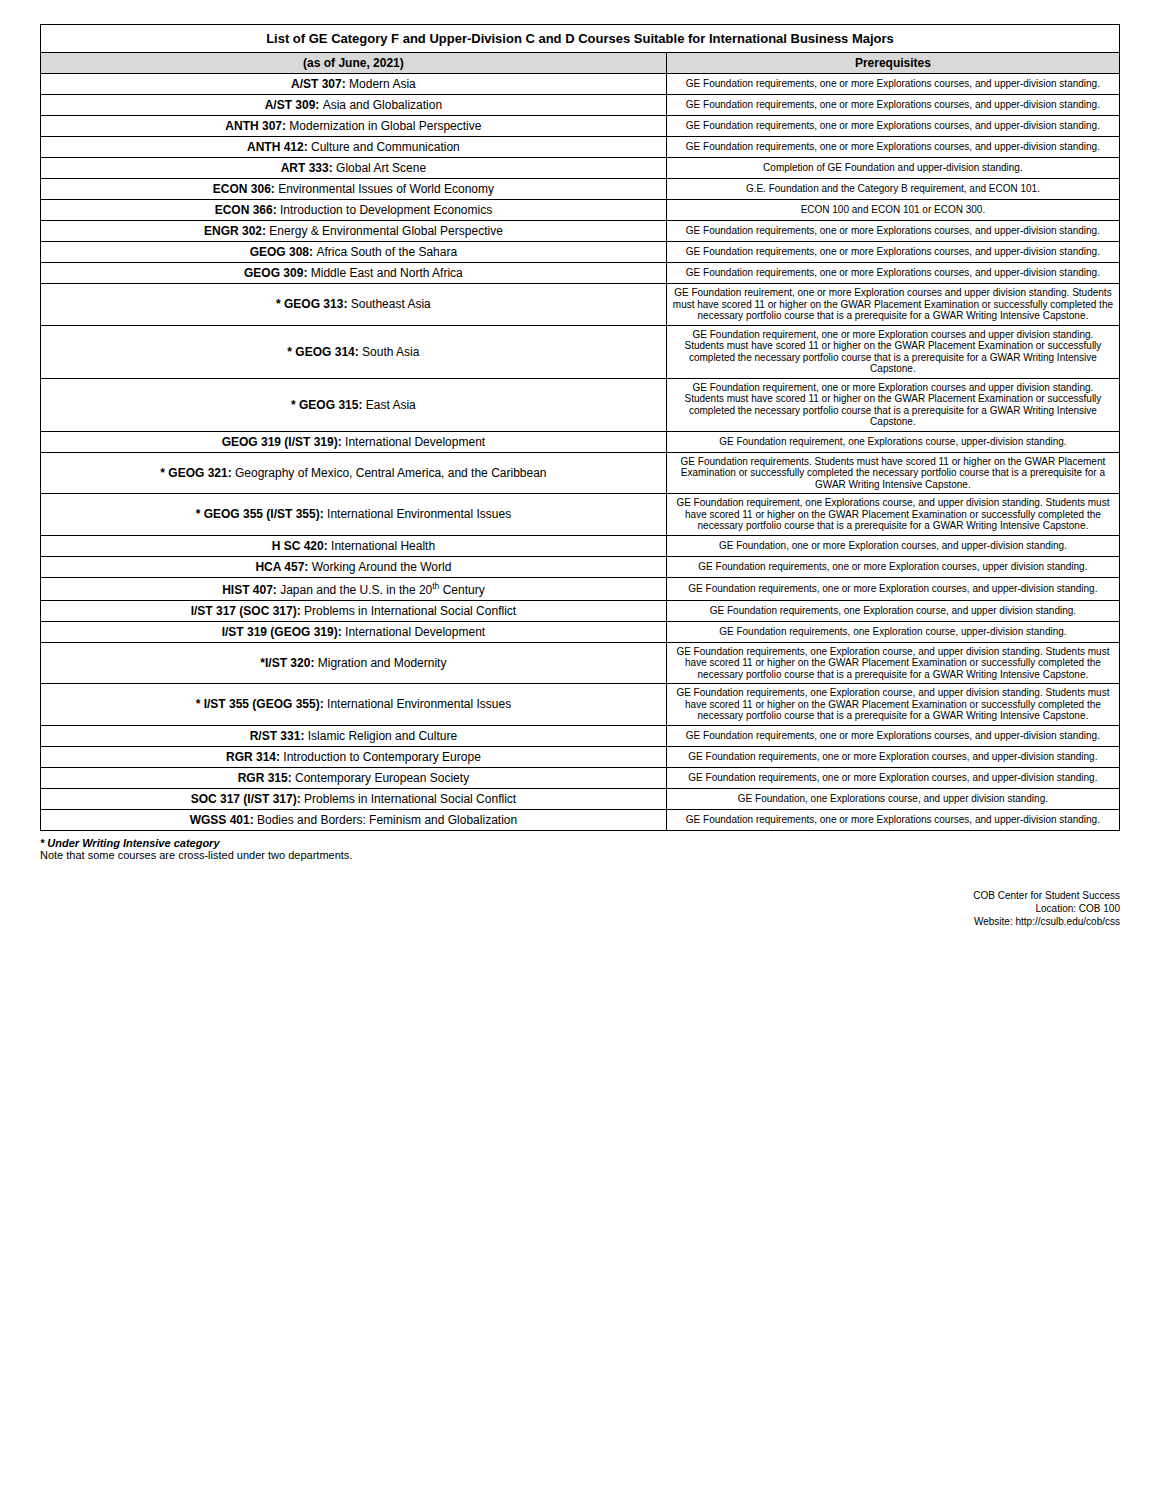List of GE Category F and Upper-Division C and D Courses Suitable for International Business Majors
| (as of June, 2021) | Prerequisites |
| --- | --- |
| A/ST 307: Modern Asia | GE Foundation requirements, one or more Explorations courses, and upper-division standing. |
| A/ST 309: Asia and Globalization | GE Foundation requirements, one or more Explorations courses, and upper-division standing. |
| ANTH 307: Modernization in Global Perspective | GE Foundation requirements, one or more Explorations courses, and upper-division standing. |
| ANTH 412: Culture and Communication | GE Foundation requirements, one or more Explorations courses, and upper-division standing. |
| ART 333: Global Art Scene | Completion of GE Foundation and upper-division standing. |
| ECON 306: Environmental Issues of World Economy | G.E. Foundation and the Category B requirement, and ECON 101. |
| ECON 366: Introduction to Development Economics | ECON 100 and ECON 101 or ECON 300. |
| ENGR 302: Energy & Environmental Global Perspective | GE Foundation requirements, one or more Explorations courses, and upper-division standing. |
| GEOG 308: Africa South of the Sahara | GE Foundation requirements, one or more Explorations courses, and upper-division standing. |
| GEOG 309: Middle East and North Africa | GE Foundation requirements, one or more Explorations courses, and upper-division standing. |
| * GEOG 313: Southeast Asia | GE Foundation reuirement, one or more Exploration courses and upper division standing. Students must have scored 11 or higher on the GWAR Placement Examination or successfully completed the necessary portfolio course that is a prerequisite for a GWAR Writing Intensive Capstone. |
| * GEOG 314: South Asia | GE Foundation requirement, one or more Exploration courses and upper division standing. Students must have scored 11 or higher on the GWAR Placement Examination or successfully completed the necessary portfolio course that is a prerequisite for a GWAR Writing Intensive Capstone. |
| * GEOG 315: East Asia | GE Foundation requirement, one or more Exploration courses and upper division standing. Students must have scored 11 or higher on the GWAR Placement Examination or successfully completed the necessary portfolio course that is a prerequisite for a GWAR Writing Intensive Capstone. |
| GEOG 319 (I/ST 319): International Development | GE Foundation requirement, one Explorations course, upper-division standing. |
| * GEOG 321: Geography of Mexico, Central America, and the Caribbean | GE Foundation requirements. Students must have scored 11 or higher on the GWAR Placement Examination or successfully completed the necessary portfolio course that is a prerequisite for a GWAR Writing Intensive Capstone. |
| * GEOG 355 (I/ST 355): International Environmental Issues | GE Foundation requirement, one Explorations course, and upper division standing. Students must have scored 11 or higher on the GWAR Placement Examination or successfully completed the necessary portfolio course that is a prerequisite for a GWAR Writing Intensive Capstone. |
| H SC 420: International Health | GE Foundation, one or more Exploration courses, and upper-division standing. |
| HCA 457: Working Around the World | GE Foundation requirements, one or more Exploration courses, upper division standing. |
| HIST 407: Japan and the U.S. in the 20 th Century | GE Foundation requirements, one or more Exploration courses, and upper-division standing. |
| I/ST 317 (SOC 317): Problems in International Social Conflict | GE Foundation requirements, one Exploration course, and upper division standing. |
| I/ST 319 (GEOG 319): International Development | GE Foundation requirements, one Exploration course, upper-division standing. |
| *I/ST 320: Migration and Modernity | GE Foundation requirements, one Exploration course, and upper division standing. Students must have scored 11 or higher on the GWAR Placement Examination or successfully completed the necessary portfolio course that is a prerequisite for a GWAR Writing Intensive Capstone. |
| * I/ST 355 (GEOG 355): International Environmental Issues | GE Foundation requirements, one Exploration course, and upper division standing. Students must have scored 11 or higher on the GWAR Placement Examination or successfully completed the necessary portfolio course that is a prerequisite for a GWAR Writing Intensive Capstone. |
| R/ST 331: Islamic Religion and Culture | GE Foundation requirements, one or more Explorations courses, and upper-division standing. |
| RGR 314: Introduction to Contemporary Europe | GE Foundation requirements, one or more Exploration courses, and upper-division standing. |
| RGR 315: Contemporary European Society | GE Foundation requirements, one or more Exploration courses, and upper-division standing. |
| SOC 317 (I/ST 317): Problems in International Social Conflict | GE Foundation, one Explorations course, and upper division standing. |
| WGSS 401: Bodies and Borders: Feminism and Globalization | GE Foundation requirements, one or more Explorations courses, and upper-division standing. |
* Under Writing Intensive category
Note that some courses are cross-listed under two departments.
COB Center for Student Success
Location: COB 100
Website: http://csulb.edu/cob/css